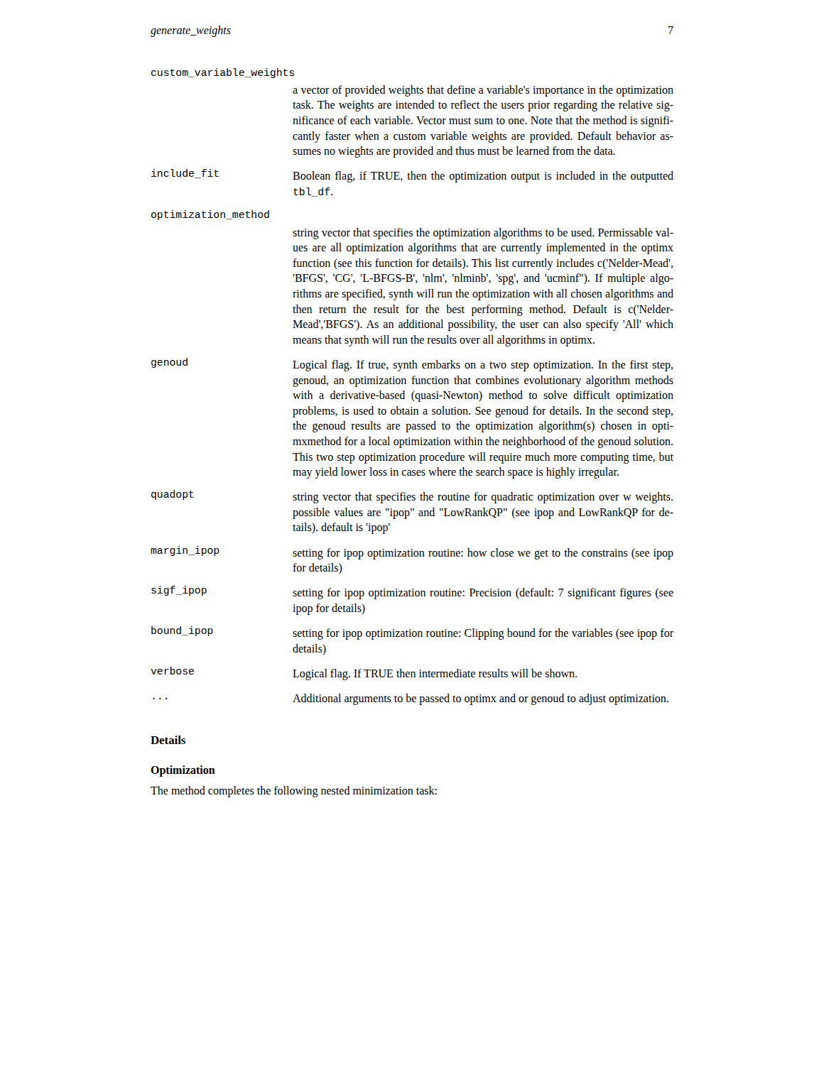generate_weights 7
custom_variable_weights
a vector of provided weights that define a variable's importance in the optimization task. The weights are intended to reflect the users prior regarding the relative significance of each variable. Vector must sum to one. Note that the method is significantly faster when a custom variable weights are provided. Default behavior assumes no wieghts are provided and thus must be learned from the data.
include_fit
Boolean flag, if TRUE, then the optimization output is included in the outputted tbl_df.
optimization_method
string vector that specifies the optimization algorithms to be used. Permissable values are all optimization algorithms that are currently implemented in the optimx function (see this function for details). This list currently includes c('Nelder-Mead', 'BFGS', 'CG', 'L-BFGS-B', 'nlm', 'nlminb', 'spg', and 'ucminf"). If multiple algorithms are specified, synth will run the optimization with all chosen algorithms and then return the result for the best performing method. Default is c('Nelder-Mead','BFGS'). As an additional possibility, the user can also specify 'All' which means that synth will run the results over all algorithms in optimx.
genoud
Logical flag. If true, synth embarks on a two step optimization. In the first step, genoud, an optimization function that combines evolutionary algorithm methods with a derivative-based (quasi-Newton) method to solve difficult optimization problems, is used to obtain a solution. See genoud for details. In the second step, the genoud results are passed to the optimization algorithm(s) chosen in optimxmethod for a local optimization within the neighborhood of the genoud solution. This two step optimization procedure will require much more computing time, but may yield lower loss in cases where the search space is highly irregular.
quadopt
string vector that specifies the routine for quadratic optimization over w weights. possible values are "ipop" and "LowRankQP" (see ipop and LowRankQP for details). default is 'ipop'
margin_ipop
setting for ipop optimization routine: how close we get to the constrains (see ipop for details)
sigf_ipop
setting for ipop optimization routine: Precision (default: 7 significant figures (see ipop for details)
bound_ipop
setting for ipop optimization routine: Clipping bound for the variables (see ipop for details)
verbose
Logical flag. If TRUE then intermediate results will be shown.
...
Additional arguments to be passed to optimx and or genoud to adjust optimization.
Details
Optimization
The method completes the following nested minimization task: